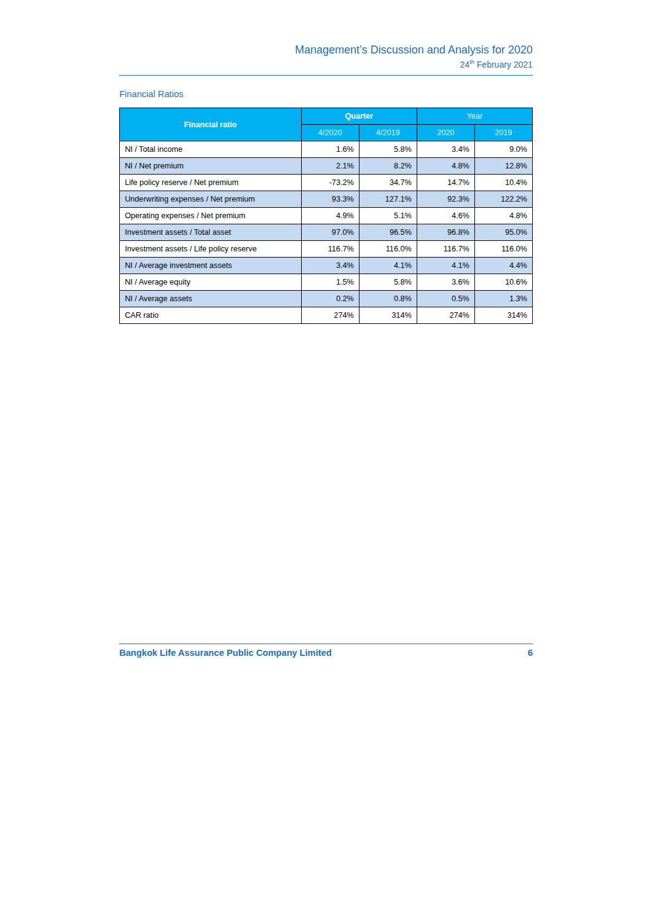Management’s Discussion and Analysis for 2020
24th February 2021
Financial Ratios
| Financial ratio | Quarter | Year |
| --- | --- | --- |
| 4/2020 | 4/2019 | 2020 | 2019 |
| NI / Total income | 1.6% | 5.8% | 3.4% | 9.0% |
| NI / Net premium | 2.1% | 8.2% | 4.8% | 12.8% |
| Life policy reserve / Net premium | -73.2% | 34.7% | 14.7% | 10.4% |
| Underwriting expenses / Net premium | 93.3% | 127.1% | 92.3% | 122.2% |
| Operating expenses / Net premium | 4.9% | 5.1% | 4.6% | 4.8% |
| Investment assets / Total asset | 97.0% | 96.5% | 96.8% | 95.0% |
| Investment assets / Life policy reserve | 116.7% | 116.0% | 116.7% | 116.0% |
| NI / Average investment assets | 3.4% | 4.1% | 4.1% | 4.4% |
| NI / Average equity | 1.5% | 5.8% | 3.6% | 10.6% |
| NI / Average assets | 0.2% | 0.8% | 0.5% | 1.3% |
| CAR ratio | 274% | 314% | 274% | 314% |
Bangkok Life Assurance Public Company Limited
6